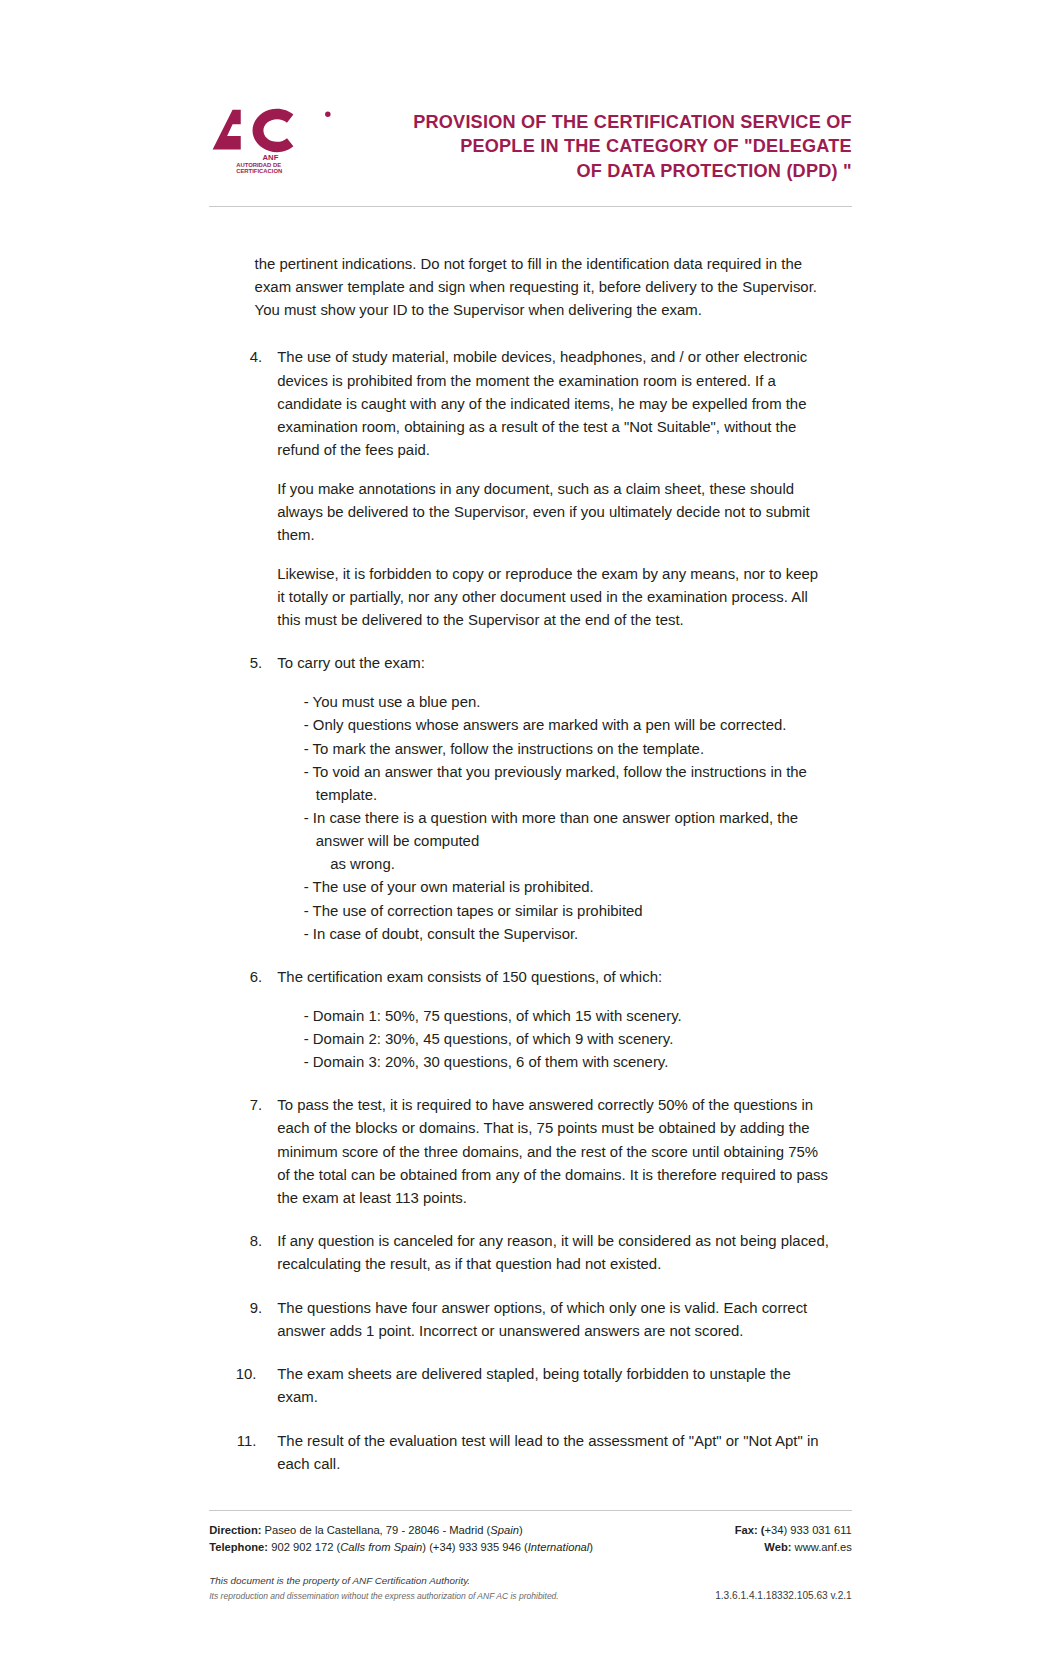ANF AUTORIDAD DE CERTIFICACION
PROVISION OF THE CERTIFICATION SERVICE OF
PEOPLE IN THE CATEGORY OF "DELEGATE
OF DATA PROTECTION (DPD) "
the pertinent indications. Do not forget to fill in the identification data required in the exam answer template and sign when requesting it, before delivery to the Supervisor. You must show your ID to the Supervisor when delivering the exam.
The use of study material, mobile devices, headphones, and / or other electronic devices is prohibited from the moment the examination room is entered. If a candidate is caught with any of the indicated items, he may be expelled from the examination room, obtaining as a result of the test a "Not Suitable", without the refund of the fees paid.
If you make annotations in any document, such as a claim sheet, these should always be delivered to the Supervisor, even if you ultimately decide not to submit them.
Likewise, it is forbidden to copy or reproduce the exam by any means, nor to keep it totally or partially, nor any other document used in the examination process. All this must be delivered to the Supervisor at the end of the test.
To carry out the exam:
- You must use a blue pen.
- Only questions whose answers are marked with a pen will be corrected.
- To mark the answer, follow the instructions on the template.
- To void an answer that you previously marked, follow the instructions in the template.
- In case there is a question with more than one answer option marked, the answer will be computed
as wrong.
- The use of your own material is prohibited.
- The use of correction tapes or similar is prohibited
- In case of doubt, consult the Supervisor.
The certification exam consists of 150 questions, of which:
- Domain 1: 50%, 75 questions, of which 15 with scenery.
- Domain 2: 30%, 45 questions, of which 9 with scenery.
- Domain 3: 20%, 30 questions, 6 of them with scenery.
To pass the test, it is required to have answered correctly 50% of the questions in each of the blocks or domains. That is, 75 points must be obtained by adding the minimum score of the three domains, and the rest of the score until obtaining 75% of the total can be obtained from any of the domains. It is therefore required to pass the exam at least 113 points.
If any question is canceled for any reason, it will be considered as not being placed, recalculating the result, as if that question had not existed.
The questions have four answer options, of which only one is valid. Each correct answer adds 1 point. Incorrect or unanswered answers are not scored.
The exam sheets are delivered stapled, being totally forbidden to unstaple the exam.
The result of the evaluation test will lead to the assessment of "Apt" or "Not Apt" in each call.
Direction: Paseo de la Castellana, 79 - 28046 - Madrid (Spain)
Telephone: 902 902 172 (Calls from Spain) (+34) 933 935 946 (International)
Fax: (+34) 933 031 611
Web: www.anf.es
This document is the property of ANF Certification Authority.
Its reproduction and dissemination without the express authorization of ANF AC is prohibited.
1.3.6.1.4.1.18332.105.63 v.2.1